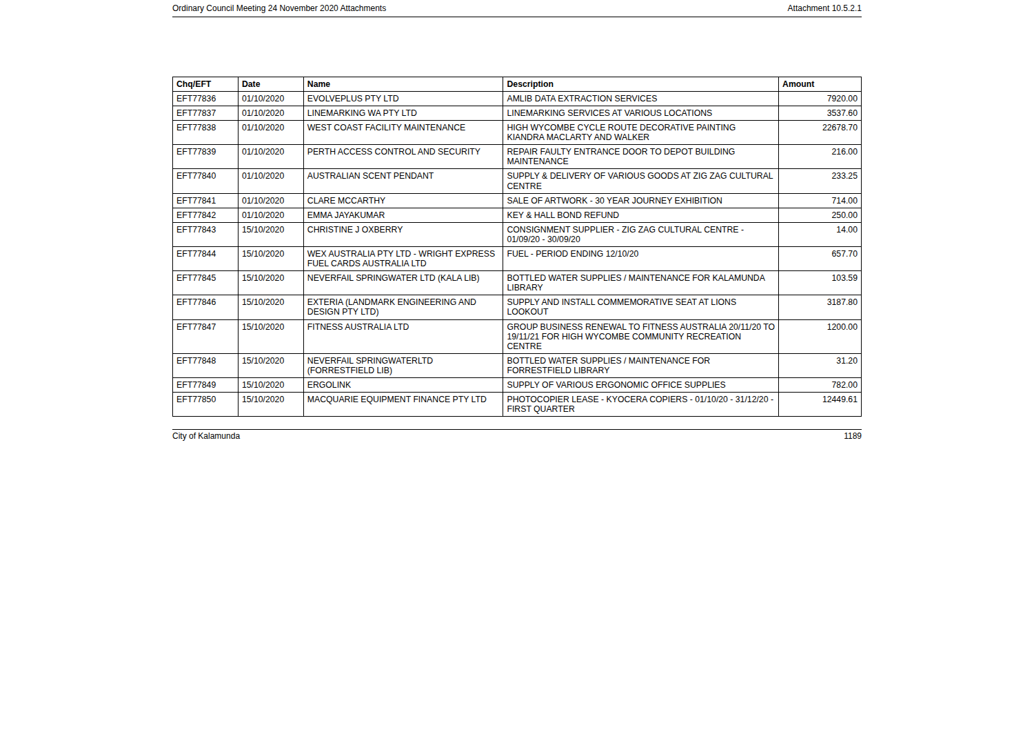Ordinary Council Meeting 24 November 2020 Attachments
Attachment 10.5.2.1
| Chq/EFT | Date | Name | Description | Amount |
| --- | --- | --- | --- | --- |
| EFT77836 | 01/10/2020 | EVOLVEPLUS PTY LTD | AMLIB DATA EXTRACTION SERVICES | 7920.00 |
| EFT77837 | 01/10/2020 | LINEMARKING WA PTY LTD | LINEMARKING SERVICES AT VARIOUS LOCATIONS | 3537.60 |
| EFT77838 | 01/10/2020 | WEST COAST FACILITY MAINTENANCE | HIGH WYCOMBE CYCLE ROUTE DECORATIVE PAINTING KIANDRA MACLARTY AND WALKER | 22678.70 |
| EFT77839 | 01/10/2020 | PERTH ACCESS CONTROL AND SECURITY | REPAIR FAULTY ENTRANCE DOOR TO DEPOT BUILDING MAINTENANCE | 216.00 |
| EFT77840 | 01/10/2020 | AUSTRALIAN SCENT PENDANT | SUPPLY & DELIVERY OF VARIOUS GOODS AT ZIG ZAG CULTURAL CENTRE | 233.25 |
| EFT77841 | 01/10/2020 | CLARE MCCARTHY | SALE OF ARTWORK - 30 YEAR JOURNEY EXHIBITION | 714.00 |
| EFT77842 | 01/10/2020 | EMMA JAYAKUMAR | KEY & HALL BOND REFUND | 250.00 |
| EFT77843 | 15/10/2020 | CHRISTINE J OXBERRY | CONSIGNMENT SUPPLIER - ZIG ZAG CULTURAL CENTRE - 01/09/20 - 30/09/20 | 14.00 |
| EFT77844 | 15/10/2020 | WEX AUSTRALIA PTY LTD - WRIGHT EXPRESS FUEL CARDS AUSTRALIA LTD | FUEL - PERIOD ENDING 12/10/20 | 657.70 |
| EFT77845 | 15/10/2020 | NEVERFAIL SPRINGWATER LTD (KALA LIB) | BOTTLED WATER SUPPLIES / MAINTENANCE FOR KALAMUNDA LIBRARY | 103.59 |
| EFT77846 | 15/10/2020 | EXTERIA (LANDMARK ENGINEERING AND DESIGN PTY LTD) | SUPPLY AND INSTALL COMMEMORATIVE SEAT AT LIONS LOOKOUT | 3187.80 |
| EFT77847 | 15/10/2020 | FITNESS AUSTRALIA LTD | GROUP BUSINESS RENEWAL TO FITNESS AUSTRALIA 20/11/20 TO 19/11/21 FOR HIGH WYCOMBE COMMUNITY RECREATION CENTRE | 1200.00 |
| EFT77848 | 15/10/2020 | NEVERFAIL SPRINGWATERLTD (FORRESTFIELD LIB) | BOTTLED WATER SUPPLIES / MAINTENANCE FOR FORRESTFIELD LIBRARY | 31.20 |
| EFT77849 | 15/10/2020 | ERGOLINK | SUPPLY OF VARIOUS ERGONOMIC OFFICE SUPPLIES | 782.00 |
| EFT77850 | 15/10/2020 | MACQUARIE EQUIPMENT FINANCE PTY LTD | PHOTOCOPIER LEASE - KYOCERA COPIERS - 01/10/20 - 31/12/20 - FIRST QUARTER | 12449.61 |
City of Kalamunda
1189